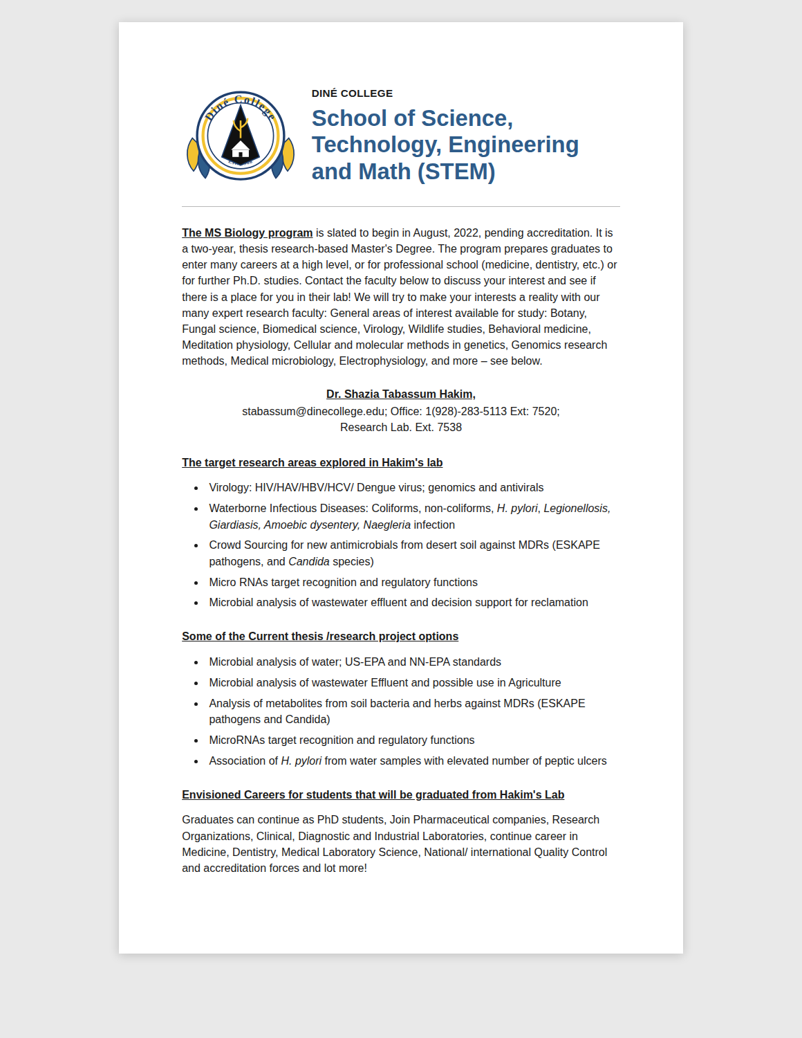Diné College Est. 1968
DINÉ COLLEGE
School of Science, Technology, Engineering and Math (STEM)
The MS Biology program is slated to begin in August, 2022, pending accreditation. It is a two-year, thesis research-based Master's Degree. The program prepares graduates to enter many careers at a high level, or for professional school (medicine, dentistry, etc.) or for further Ph.D. studies. Contact the faculty below to discuss your interest and see if there is a place for you in their lab! We will try to make your interests a reality with our many expert research faculty: General areas of interest available for study: Botany, Fungal science, Biomedical science, Virology, Wildlife studies, Behavioral medicine, Meditation physiology, Cellular and molecular methods in genetics, Genomics research methods, Medical microbiology, Electrophysiology, and more – see below.
Dr. Shazia Tabassum Hakim, stabassum@dinecollege.edu; Office: 1(928)-283-5113 Ext: 7520; Research Lab. Ext. 7538
The target research areas explored in Hakim's lab
Virology: HIV/HAV/HBV/HCV/ Dengue virus; genomics and antivirals
Waterborne Infectious Diseases: Coliforms, non-coliforms, H. pylori, Legionellosis, Giardiasis, Amoebic dysentery, Naegleria infection
Crowd Sourcing for new antimicrobials from desert soil against MDRs (ESKAPE pathogens, and Candida species)
Micro RNAs target recognition and regulatory functions
Microbial analysis of wastewater effluent and decision support for reclamation
Some of the Current thesis /research project options
Microbial analysis of water; US-EPA and NN-EPA standards
Microbial analysis of wastewater Effluent and possible use in Agriculture
Analysis of metabolites from soil bacteria and herbs against MDRs (ESKAPE pathogens and Candida)
MicroRNAs target recognition and regulatory functions
Association of H. pylori from water samples with elevated number of peptic ulcers
Envisioned Careers for students that will be graduated from Hakim's Lab
Graduates can continue as PhD students, Join Pharmaceutical companies, Research Organizations, Clinical, Diagnostic and Industrial Laboratories, continue career in Medicine, Dentistry, Medical Laboratory Science, National/ international Quality Control and accreditation forces and lot more!